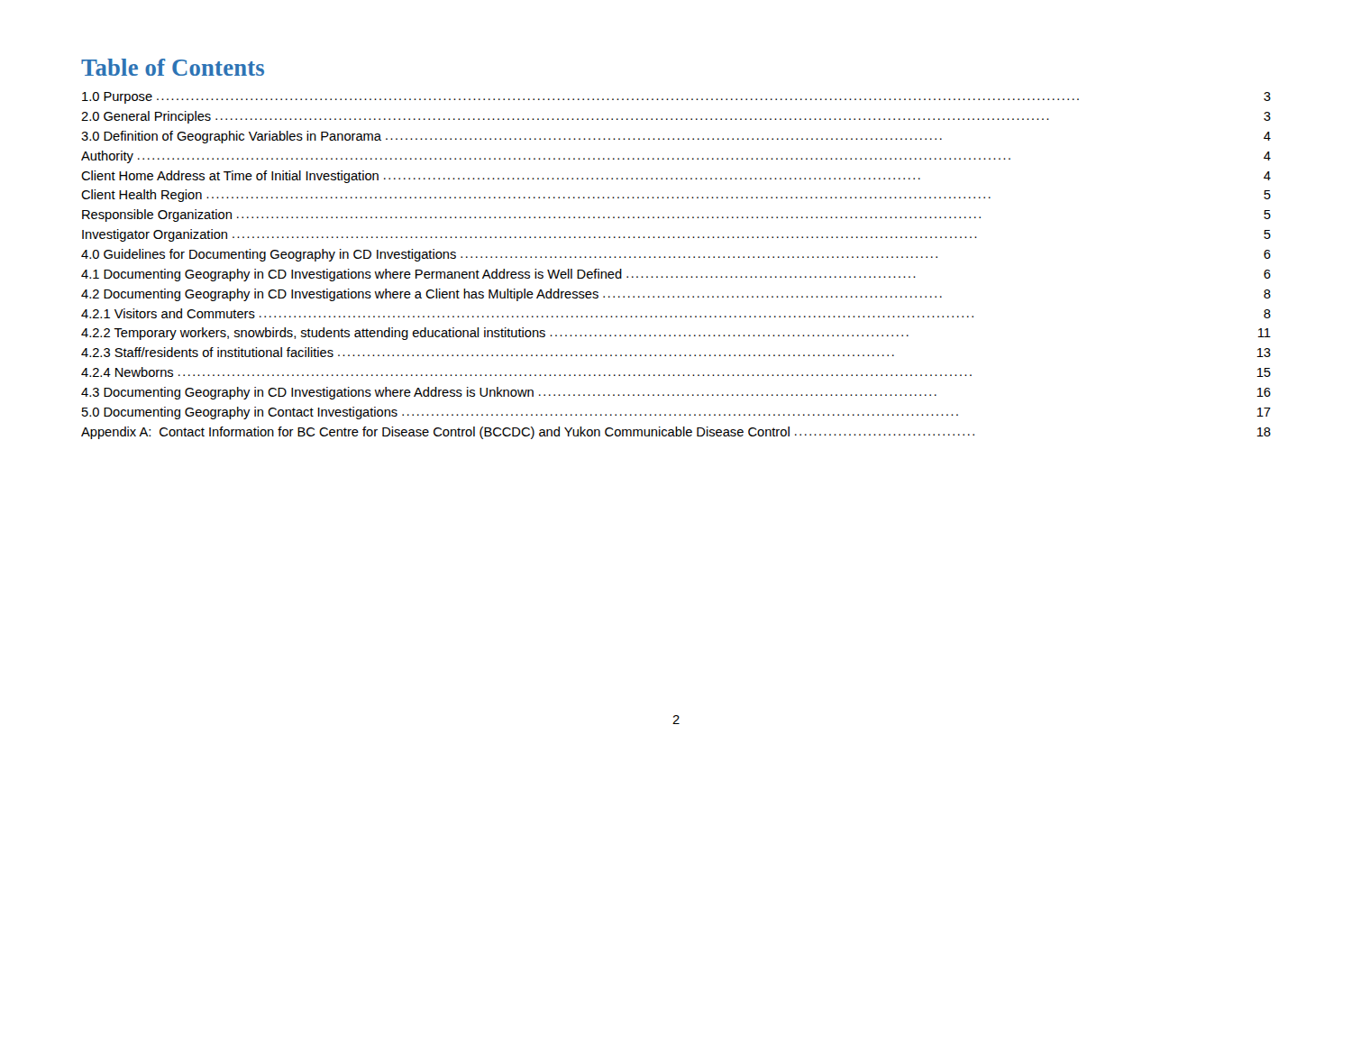Table of Contents
1.0 Purpose ........................................................................................................................................................................................... 3
2.0 General Principles ......................................................................................................................................................................... 3
3.0 Definition of Geographic Variables in Panorama ................................................................................................................. 4
Authority ................................................................................................................................................................................. 4
Client Home Address at Time of Initial Investigation ............................................................................................................. 4
Client Health Region ............................................................................................................................................................... 5
Responsible Organization ....................................................................................................................................................... 5
Investigator Organization ....................................................................................................................................................... 5
4.0 Guidelines for Documenting Geography in CD Investigations ................................................................................................. 6
4.1 Documenting Geography in CD Investigations where Permanent Address is Well Defined ........................................................... 6
4.2 Documenting Geography in CD Investigations where a Client has Multiple Addresses ..................................................................... 8
4.2.1 Visitors and Commuters ................................................................................................................................................. 8
4.2.2 Temporary workers, snowbirds, students attending educational institutions ......................................................................... 11
4.2.3 Staff/residents of institutional facilities ................................................................................................................. 13
4.2.4 Newborns ................................................................................................................................................................. 15
4.3 Documenting Geography in CD Investigations where Address is Unknown ................................................................................. 16
5.0 Documenting Geography in Contact Investigations ................................................................................................................. 17
Appendix A: Contact Information for BC Centre for Disease Control (BCCDC) and Yukon Communicable Disease Control ..................................... 18
2